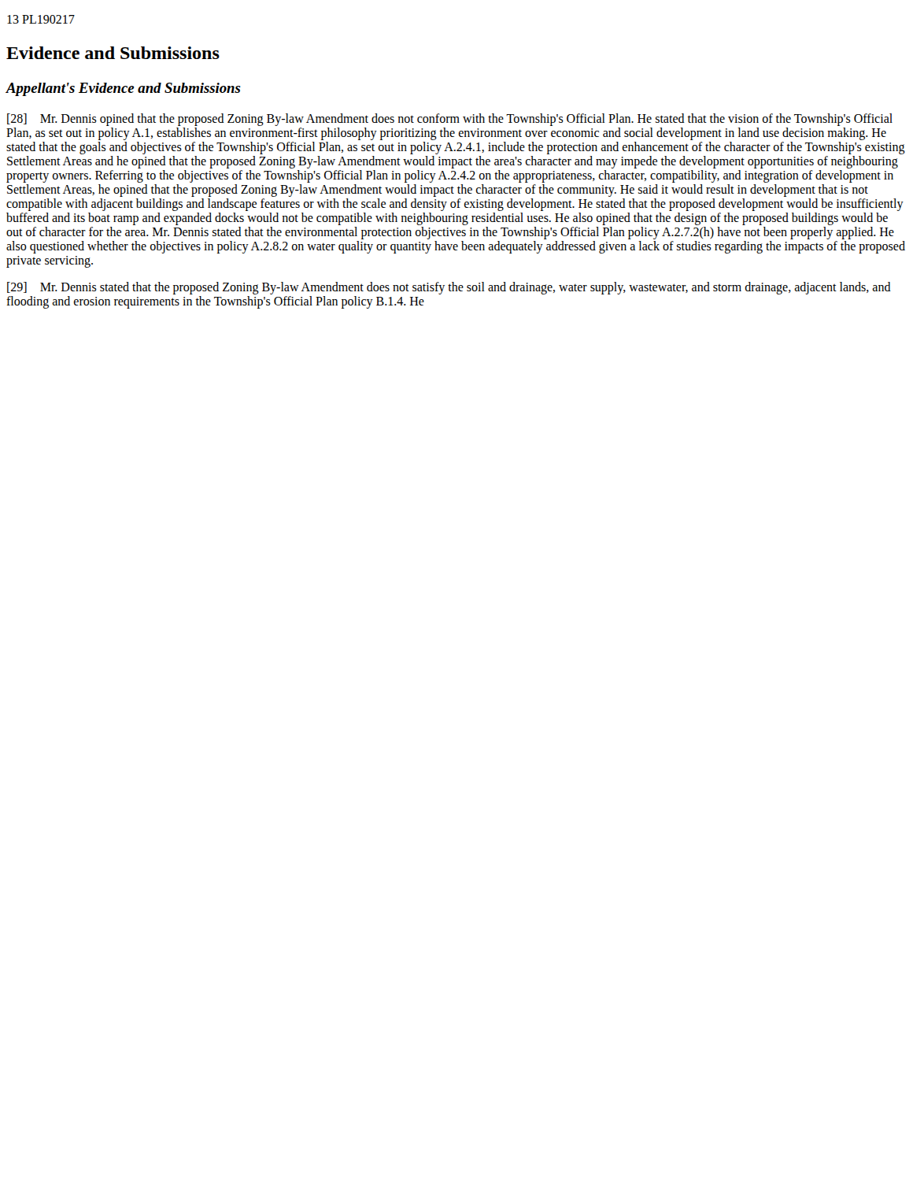13 PL190217
Evidence and Submissions
Appellant's Evidence and Submissions
[28] Mr. Dennis opined that the proposed Zoning By-law Amendment does not conform with the Township's Official Plan. He stated that the vision of the Township's Official Plan, as set out in policy A.1, establishes an environment-first philosophy prioritizing the environment over economic and social development in land use decision making. He stated that the goals and objectives of the Township's Official Plan, as set out in policy A.2.4.1, include the protection and enhancement of the character of the Township's existing Settlement Areas and he opined that the proposed Zoning By-law Amendment would impact the area's character and may impede the development opportunities of neighbouring property owners. Referring to the objectives of the Township's Official Plan in policy A.2.4.2 on the appropriateness, character, compatibility, and integration of development in Settlement Areas, he opined that the proposed Zoning By-law Amendment would impact the character of the community. He said it would result in development that is not compatible with adjacent buildings and landscape features or with the scale and density of existing development. He stated that the proposed development would be insufficiently buffered and its boat ramp and expanded docks would not be compatible with neighbouring residential uses. He also opined that the design of the proposed buildings would be out of character for the area. Mr. Dennis stated that the environmental protection objectives in the Township's Official Plan policy A.2.7.2(h) have not been properly applied. He also questioned whether the objectives in policy A.2.8.2 on water quality or quantity have been adequately addressed given a lack of studies regarding the impacts of the proposed private servicing.
[29] Mr. Dennis stated that the proposed Zoning By-law Amendment does not satisfy the soil and drainage, water supply, wastewater, and storm drainage, adjacent lands, and flooding and erosion requirements in the Township's Official Plan policy B.1.4. He